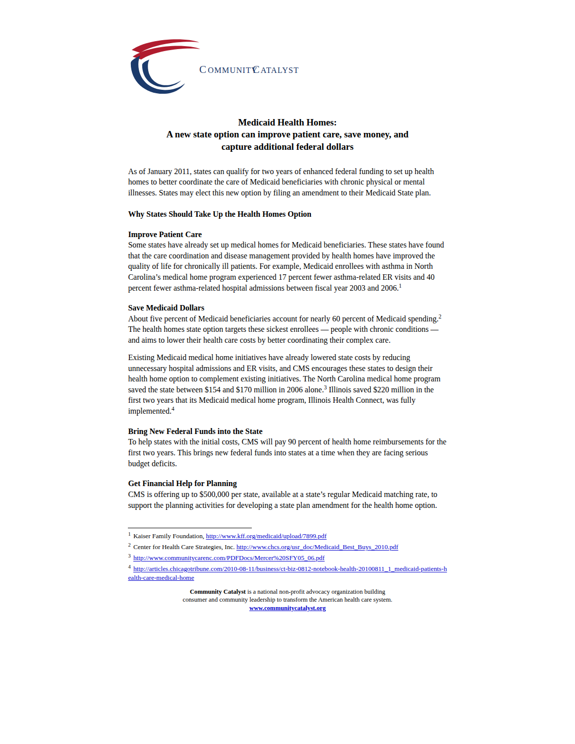C OMMUNITY C ATALYST
Medicaid Health Homes:
A new state option can improve patient care, save money, and
capture additional federal dollars
As of January 2011, states can qualify for two years of enhanced federal funding to set up health homes to better coordinate the care of Medicaid beneficiaries with chronic physical or mental illnesses. States may elect this new option by filing an amendment to their Medicaid State plan.
Why States Should Take Up the Health Homes Option
Improve Patient Care
Some states have already set up medical homes for Medicaid beneficiaries. These states have found that the care coordination and disease management provided by health homes have improved the quality of life for chronically ill patients. For example, Medicaid enrollees with asthma in North Carolina’s medical home program experienced 17 percent fewer asthma-related ER visits and 40 percent fewer asthma-related hospital admissions between fiscal year 2003 and 2006.1
Save Medicaid Dollars
About five percent of Medicaid beneficiaries account for nearly 60 percent of Medicaid spending.2 The health homes state option targets these sickest enrollees — people with chronic conditions — and aims to lower their health care costs by better coordinating their complex care.
Existing Medicaid medical home initiatives have already lowered state costs by reducing unnecessary hospital admissions and ER visits, and CMS encourages these states to design their health home option to complement existing initiatives. The North Carolina medical home program saved the state between $154 and $170 million in 2006 alone.3 Illinois saved $220 million in the first two years that its Medicaid medical home program, Illinois Health Connect, was fully implemented.4
Bring New Federal Funds into the State
To help states with the initial costs, CMS will pay 90 percent of health home reimbursements for the first two years. This brings new federal funds into states at a time when they are facing serious budget deficits.
Get Financial Help for Planning
CMS is offering up to $500,000 per state, available at a state’s regular Medicaid matching rate, to support the planning activities for developing a state plan amendment for the health home option.
1 Kaiser Family Foundation, http://www.kff.org/medicaid/upload/7899.pdf
2 Center for Health Care Strategies, Inc. http://www.chcs.org/usr_doc/Medicaid_Best_Buys_2010.pdf
3 http://www.communitycarenc.com/PDFDocs/Mercer%20SFY05_06.pdf
4 http://articles.chicagotribune.com/2010-08-11/business/ct-biz-0812-notebook-health-20100811_1_medicaid-patients-health-care-medical-home
Community Catalyst is a national non-profit advocacy organization building
consumer and community leadership to transform the American health care system.
www.communitycatalyst.org